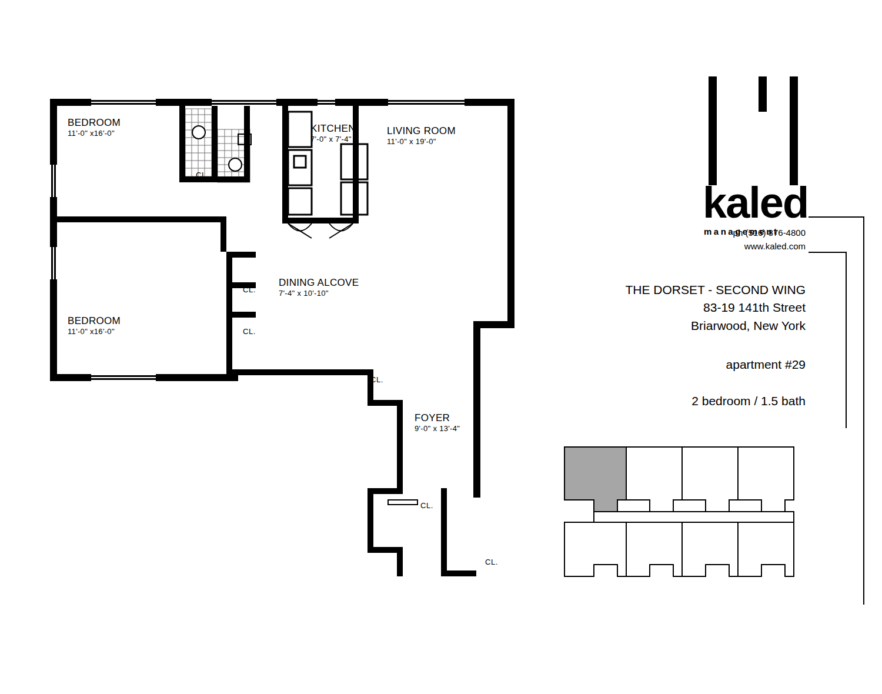============================================================ FLOOR PLAN (drawn with SVG for accuracy) ============================================================ ============================================================ ROOM LABELS ============================================================
BEDROOM
11'-0" x16'-0"
BEDROOM
11'-0" x16'-0"
KITCHEN
7'-0" x 7'-4"
LIVING ROOM
11'-0" x 19'-0"
DINING ALCOVE
7'-4" x 10'-10"
FOYER
9'-0" x 13'-4"
CL.
CL.
CL.
CL.
CL.
CL.
============================================================ LOGO ============================================================
kaled
management
ph (516) 876-4800
www.kaled.com
THE DORSET - SECOND WING
83-19 141th Street
Briarwood, New York
apartment #29
2 bedroom / 1.5 bath
============================================================ KEY PLAN ============================================================